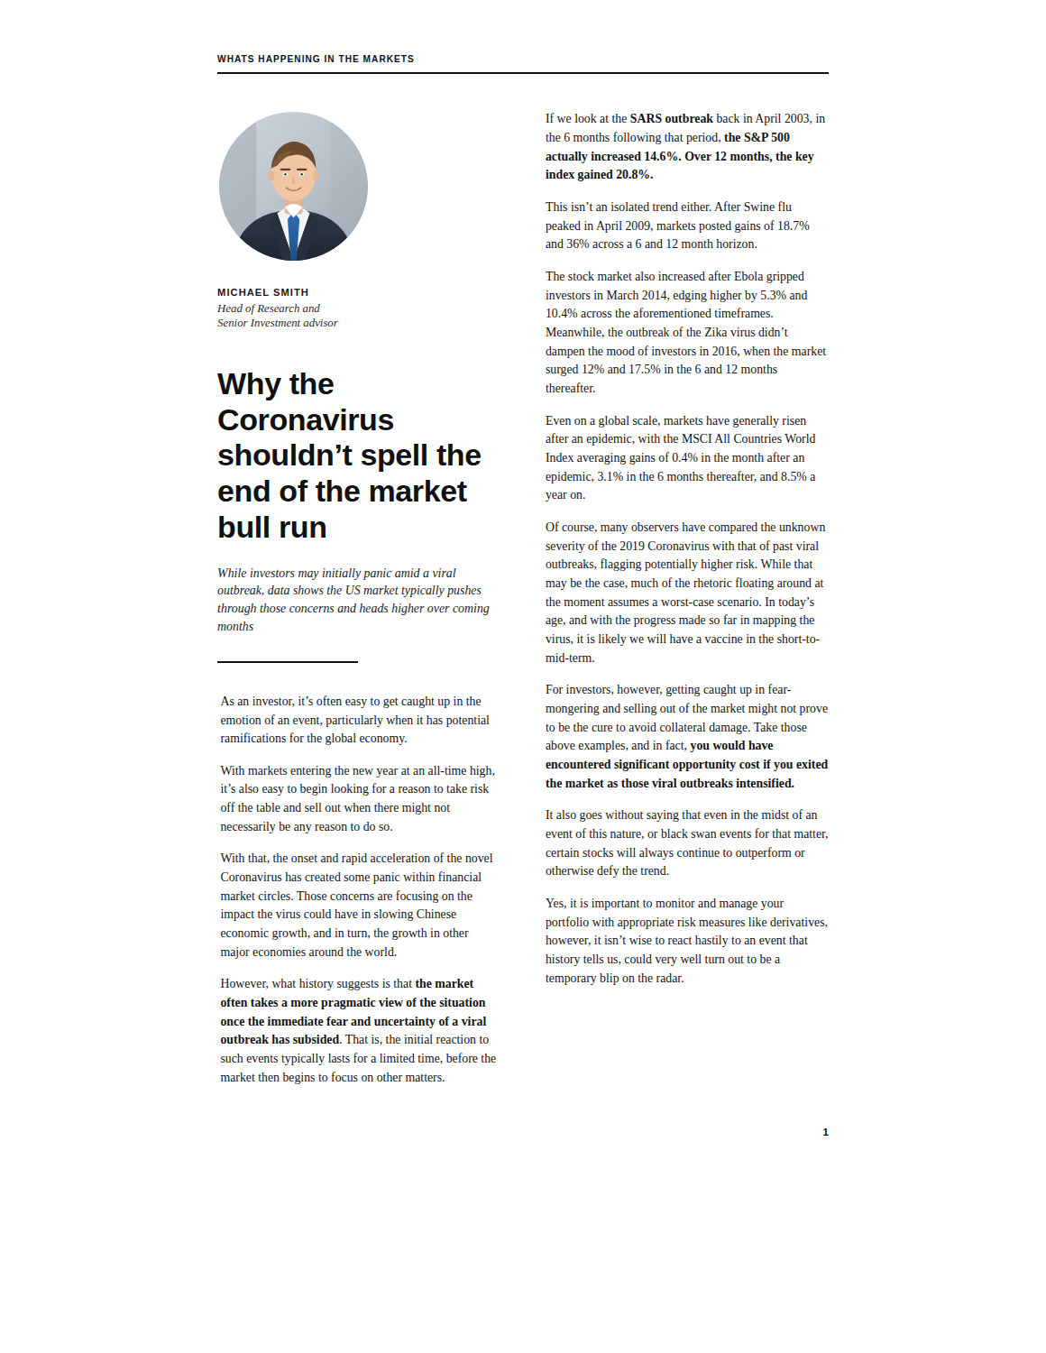Whats Happening in the Markets
Michael Smith
Head of Research and
Senior Investment advisor
Why the Coronavirus shouldn’t spell the end of the market bull run
While investors may initially panic amid a viral outbreak, data shows the US market typically pushes through those concerns and heads higher over coming months
As an investor, it’s often easy to get caught up in the emotion of an event, particularly when it has potential ramifications for the global economy.
With markets entering the new year at an all-time high, it’s also easy to begin looking for a reason to take risk off the table and sell out when there might not necessarily be any reason to do so.
With that, the onset and rapid acceleration of the novel Coronavirus has created some panic within financial market circles. Those concerns are focusing on the impact the virus could have in slowing Chinese economic growth, and in turn, the growth in other major economies around the world.
However, what history suggests is that the market often takes a more pragmatic view of the situation once the immediate fear and uncertainty of a viral outbreak has subsided. That is, the initial reaction to such events typically lasts for a limited time, before the market then begins to focus on other matters.
If we look at the SARS outbreak back in April 2003, in the 6 months following that period, the S&P 500 actually increased 14.6%. Over 12 months, the key index gained 20.8%.
This isn’t an isolated trend either. After Swine flu peaked in April 2009, markets posted gains of 18.7% and 36% across a 6 and 12 month horizon.
The stock market also increased after Ebola gripped investors in March 2014, edging higher by 5.3% and 10.4% across the aforementioned timeframes. Meanwhile, the outbreak of the Zika virus didn’t dampen the mood of investors in 2016, when the market surged 12% and 17.5% in the 6 and 12 months thereafter.
Even on a global scale, markets have generally risen after an epidemic, with the MSCI All Countries World Index averaging gains of 0.4% in the month after an epidemic, 3.1% in the 6 months thereafter, and 8.5% a year on.
Of course, many observers have compared the unknown severity of the 2019 Coronavirus with that of past viral outbreaks, flagging potentially higher risk. While that may be the case, much of the rhetoric floating around at the moment assumes a worst-case scenario. In today’s age, and with the progress made so far in mapping the virus, it is likely we will have a vaccine in the short-to-mid-term.
For investors, however, getting caught up in fear-mongering and selling out of the market might not prove to be the cure to avoid collateral damage. Take those above examples, and in fact, you would have encountered significant opportunity cost if you exited the market as those viral outbreaks intensified.
It also goes without saying that even in the midst of an event of this nature, or black swan events for that matter, certain stocks will always continue to outperform or otherwise defy the trend.
Yes, it is important to monitor and manage your portfolio with appropriate risk measures like derivatives, however, it isn’t wise to react hastily to an event that history tells us, could very well turn out to be a temporary blip on the radar.
1